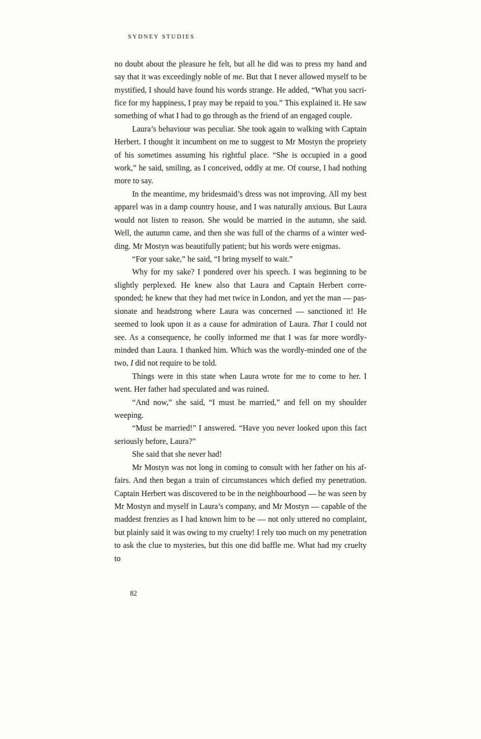Sydney Studies
no doubt about the pleasure he felt, but all he did was to press my hand and say that it was exceedingly noble of me. But that I never allowed myself to be mystified, I should have found his words strange. He added, “What you sacrifice for my happiness, I pray may be repaid to you.” This explained it. He saw something of what I had to go through as the friend of an engaged couple.
Laura’s behaviour was peculiar. She took again to walking with Captain Herbert. I thought it incumbent on me to suggest to Mr Mostyn the propriety of his sometimes assuming his rightful place. “She is occupied in a good work,” he said, smiling, as I conceived, oddly at me. Of course, I had nothing more to say.
In the meantime, my bridesmaid’s dress was not improving. All my best apparel was in a damp country house, and I was naturally anxious. But Laura would not listen to reason. She would be married in the autumn, she said. Well, the autumn came, and then she was full of the charms of a winter wedding. Mr Mostyn was beautifully patient; but his words were enigmas.
“For your sake,” he said, “I bring myself to wait.”
Why for my sake? I pondered over his speech. I was beginning to be slightly perplexed. He knew also that Laura and Captain Herbert corresponded; he knew that they had met twice in London, and yet the man — passionate and headstrong where Laura was concerned — sanctioned it! He seemed to look upon it as a cause for admiration of Laura. That I could not see. As a consequence, he coolly informed me that I was far more wordly-minded than Laura. I thanked him. Which was the wordly-minded one of the two, I did not require to be told.
Things were in this state when Laura wrote for me to come to her. I went. Her father had speculated and was ruined.
“And now,” she said, “I must be married,” and fell on my shoulder weeping.
“Must be married!” I answered. “Have you never looked upon this fact seriously before, Laura?”
She said that she never had!
Mr Mostyn was not long in coming to consult with her father on his affairs. And then began a train of circumstances which defied my penetration. Captain Herbert was discovered to be in the neighbourhood — he was seen by Mr Mostyn and myself in Laura’s company, and Mr Mostyn — capable of the maddest frenzies as I had known him to be — not only uttered no complaint, but plainly said it was owing to my cruelty! I rely too much on my penetration to ask the clue to mysteries, but this one did baffle me. What had my cruelty to
82